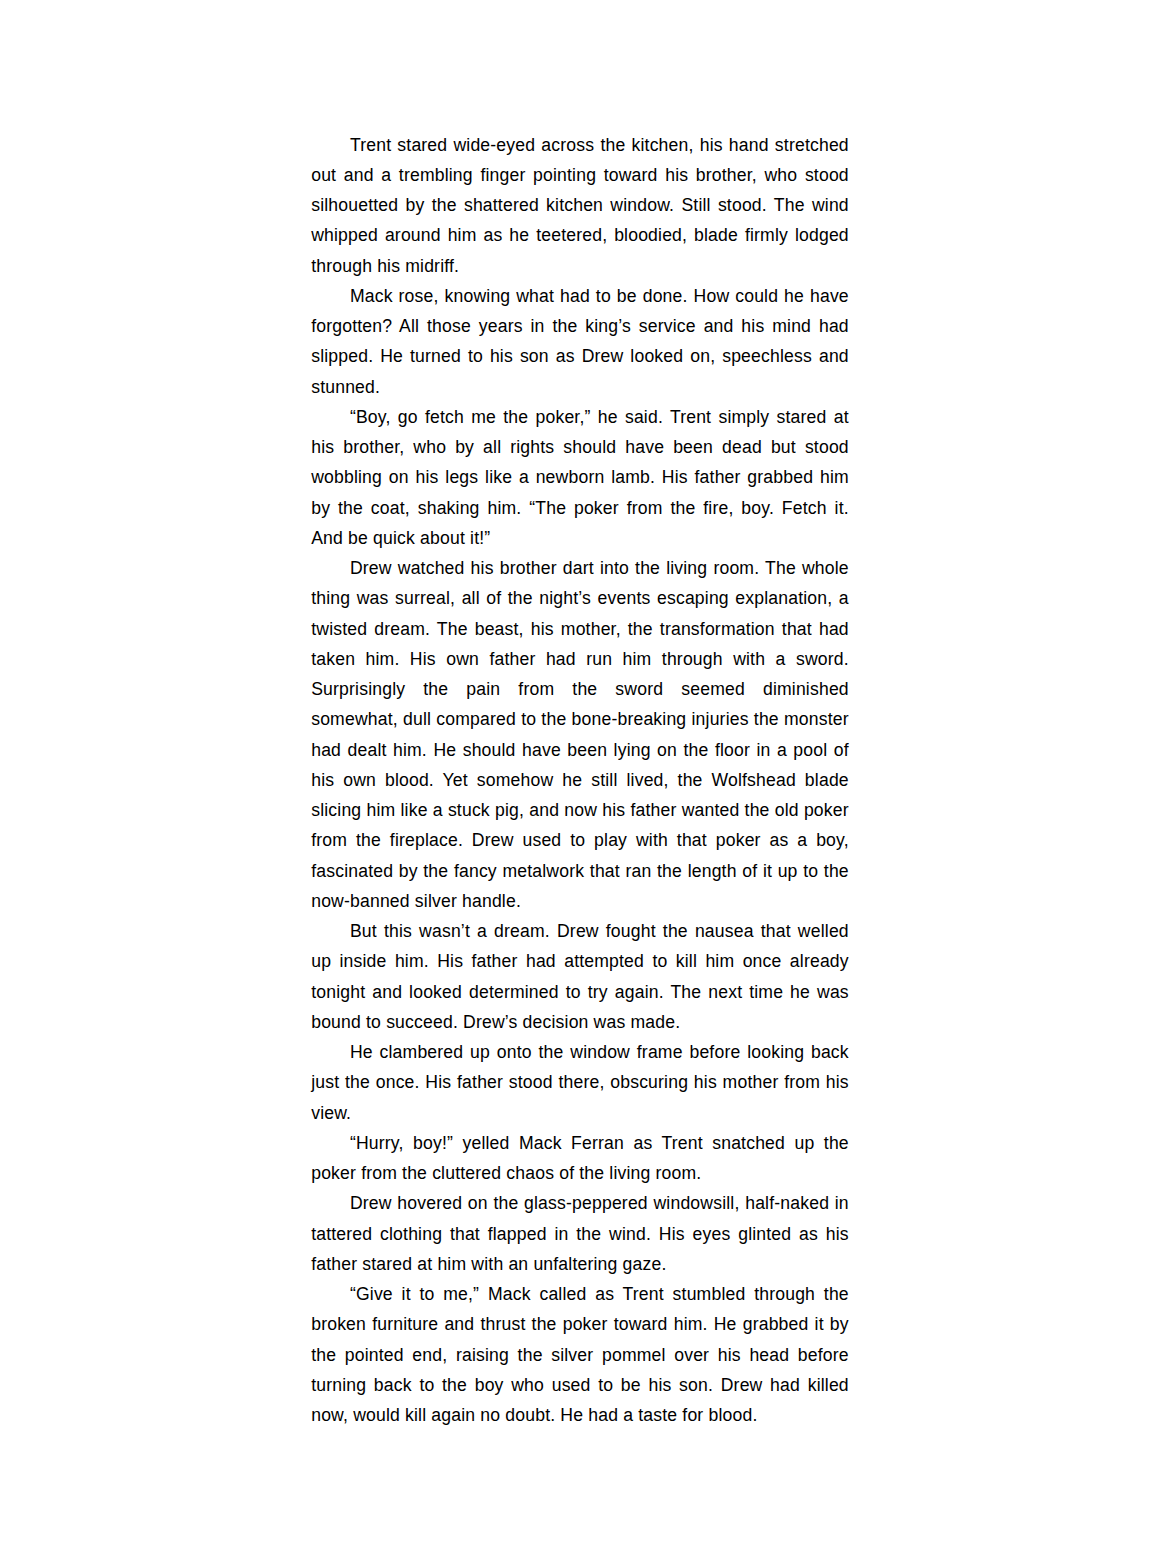Trent stared wide-eyed across the kitchen, his hand stretched out and a trembling finger pointing toward his brother, who stood silhouetted by the shattered kitchen window. Still stood. The wind whipped around him as he teetered, bloodied, blade firmly lodged through his midriff.
Mack rose, knowing what had to be done. How could he have forgotten? All those years in the king’s service and his mind had slipped. He turned to his son as Drew looked on, speechless and stunned.
“Boy, go fetch me the poker,” he said. Trent simply stared at his brother, who by all rights should have been dead but stood wobbling on his legs like a newborn lamb. His father grabbed him by the coat, shaking him. “The poker from the fire, boy. Fetch it. And be quick about it!”
Drew watched his brother dart into the living room. The whole thing was surreal, all of the night’s events escaping explanation, a twisted dream. The beast, his mother, the transformation that had taken him. His own father had run him through with a sword. Surprisingly the pain from the sword seemed diminished somewhat, dull compared to the bone-breaking injuries the monster had dealt him. He should have been lying on the floor in a pool of his own blood. Yet somehow he still lived, the Wolfshead blade slicing him like a stuck pig, and now his father wanted the old poker from the fireplace. Drew used to play with that poker as a boy, fascinated by the fancy metalwork that ran the length of it up to the now-banned silver handle.
But this wasn’t a dream. Drew fought the nausea that welled up inside him. His father had attempted to kill him once already tonight and looked determined to try again. The next time he was bound to succeed. Drew’s decision was made.
He clambered up onto the window frame before looking back just the once. His father stood there, obscuring his mother from his view.
“Hurry, boy!” yelled Mack Ferran as Trent snatched up the poker from the cluttered chaos of the living room.
Drew hovered on the glass-peppered windowsill, half-naked in tattered clothing that flapped in the wind. His eyes glinted as his father stared at him with an unfaltering gaze.
“Give it to me,” Mack called as Trent stumbled through the broken furniture and thrust the poker toward him. He grabbed it by the pointed end, raising the silver pommel over his head before turning back to the boy who used to be his son. Drew had killed now, would kill again no doubt. He had a taste for blood.